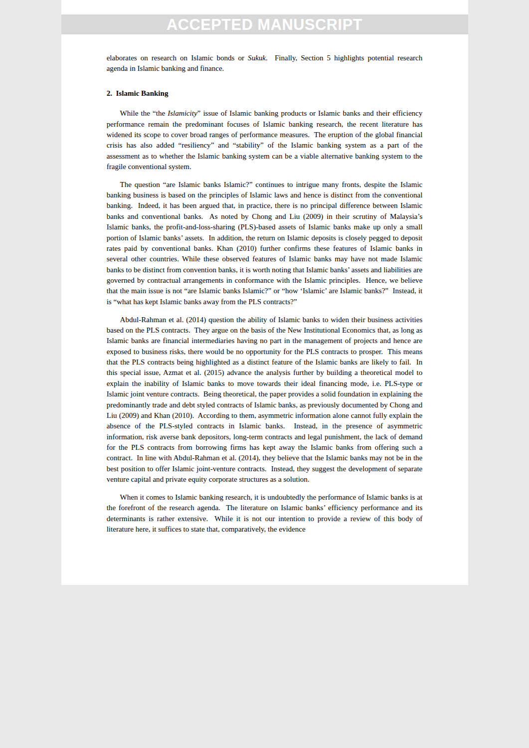ACCEPTED MANUSCRIPT
elaborates on research on Islamic bonds or Sukuk. Finally, Section 5 highlights potential research agenda in Islamic banking and finance.
2. Islamic Banking
While the “the Islamicity” issue of Islamic banking products or Islamic banks and their efficiency performance remain the predominant focuses of Islamic banking research, the recent literature has widened its scope to cover broad ranges of performance measures. The eruption of the global financial crisis has also added “resiliency” and “stability” of the Islamic banking system as a part of the assessment as to whether the Islamic banking system can be a viable alternative banking system to the fragile conventional system.
The question “are Islamic banks Islamic?” continues to intrigue many fronts, despite the Islamic banking business is based on the principles of Islamic laws and hence is distinct from the conventional banking. Indeed, it has been argued that, in practice, there is no principal difference between Islamic banks and conventional banks. As noted by Chong and Liu (2009) in their scrutiny of Malaysia’s Islamic banks, the profit-and-loss-sharing (PLS)-based assets of Islamic banks make up only a small portion of Islamic banks’ assets. In addition, the return on Islamic deposits is closely pegged to deposit rates paid by conventional banks. Khan (2010) further confirms these features of Islamic banks in several other countries. While these observed features of Islamic banks may have not made Islamic banks to be distinct from convention banks, it is worth noting that Islamic banks’ assets and liabilities are governed by contractual arrangements in conformance with the Islamic principles. Hence, we believe that the main issue is not “are Islamic banks Islamic?” or “how ‘Islamic’ are Islamic banks?” Instead, it is “what has kept Islamic banks away from the PLS contracts?”
Abdul-Rahman et al. (2014) question the ability of Islamic banks to widen their business activities based on the PLS contracts. They argue on the basis of the New Institutional Economics that, as long as Islamic banks are financial intermediaries having no part in the management of projects and hence are exposed to business risks, there would be no opportunity for the PLS contracts to prosper. This means that the PLS contracts being highlighted as a distinct feature of the Islamic banks are likely to fail. In this special issue, Azmat et al. (2015) advance the analysis further by building a theoretical model to explain the inability of Islamic banks to move towards their ideal financing mode, i.e. PLS-type or Islamic joint venture contracts. Being theoretical, the paper provides a solid foundation in explaining the predominantly trade and debt styled contracts of Islamic banks, as previously documented by Chong and Liu (2009) and Khan (2010). According to them, asymmetric information alone cannot fully explain the absence of the PLS-styled contracts in Islamic banks. Instead, in the presence of asymmetric information, risk averse bank depositors, long-term contracts and legal punishment, the lack of demand for the PLS contracts from borrowing firms has kept away the Islamic banks from offering such a contract. In line with Abdul-Rahman et al. (2014), they believe that the Islamic banks may not be in the best position to offer Islamic joint-venture contracts. Instead, they suggest the development of separate venture capital and private equity corporate structures as a solution.
When it comes to Islamic banking research, it is undoubtedly the performance of Islamic banks is at the forefront of the research agenda. The literature on Islamic banks’ efficiency performance and its determinants is rather extensive. While it is not our intention to provide a review of this body of literature here, it suffices to state that, comparatively, the evidence